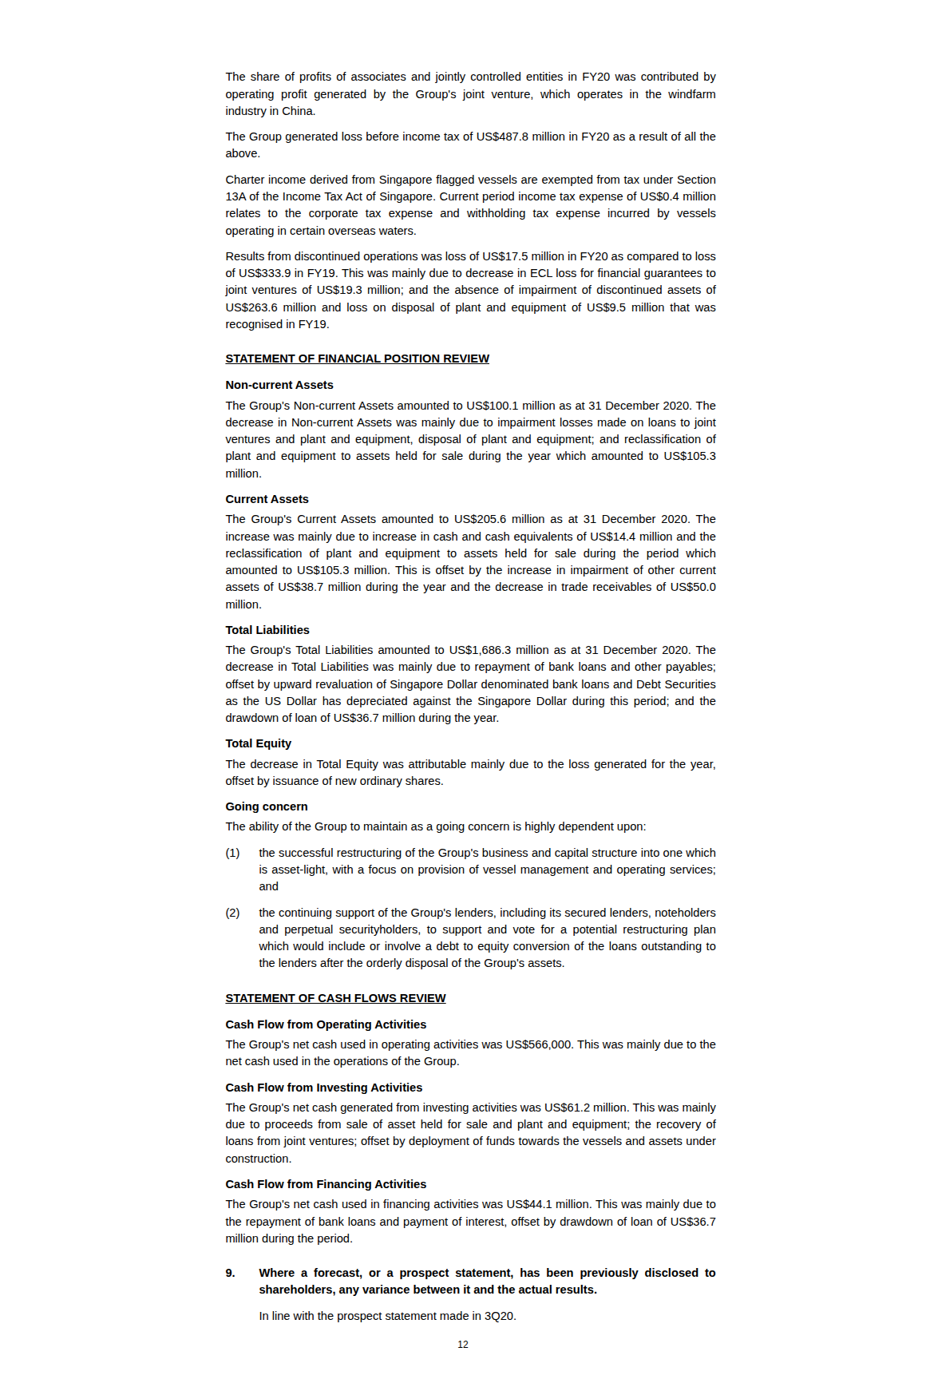The share of profits of associates and jointly controlled entities in FY20 was contributed by operating profit generated by the Group's joint venture, which operates in the windfarm industry in China.
The Group generated loss before income tax of US$487.8 million in FY20 as a result of all the above.
Charter income derived from Singapore flagged vessels are exempted from tax under Section 13A of the Income Tax Act of Singapore. Current period income tax expense of US$0.4 million relates to the corporate tax expense and withholding tax expense incurred by vessels operating in certain overseas waters.
Results from discontinued operations was loss of US$17.5 million in FY20 as compared to loss of US$333.9 in FY19. This was mainly due to decrease in ECL loss for financial guarantees to joint ventures of US$19.3 million; and the absence of impairment of discontinued assets of US$263.6 million and loss on disposal of plant and equipment of US$9.5 million that was recognised in FY19.
STATEMENT OF FINANCIAL POSITION REVIEW
Non-current Assets
The Group's Non-current Assets amounted to US$100.1 million as at 31 December 2020. The decrease in Non-current Assets was mainly due to impairment losses made on loans to joint ventures and plant and equipment, disposal of plant and equipment; and reclassification of plant and equipment to assets held for sale during the year which amounted to US$105.3 million.
Current Assets
The Group's Current Assets amounted to US$205.6 million as at 31 December 2020. The increase was mainly due to increase in cash and cash equivalents of US$14.4 million and the reclassification of plant and equipment to assets held for sale during the period which amounted to US$105.3 million. This is offset by the increase in impairment of other current assets of US$38.7 million during the year and the decrease in trade receivables of US$50.0 million.
Total Liabilities
The Group's Total Liabilities amounted to US$1,686.3 million as at 31 December 2020. The decrease in Total Liabilities was mainly due to repayment of bank loans and other payables; offset by upward revaluation of Singapore Dollar denominated bank loans and Debt Securities as the US Dollar has depreciated against the Singapore Dollar during this period; and the drawdown of loan of US$36.7 million during the year.
Total Equity
The decrease in Total Equity was attributable mainly due to the loss generated for the year, offset by issuance of new ordinary shares.
Going concern
The ability of the Group to maintain as a going concern is highly dependent upon:
the successful restructuring of the Group's business and capital structure into one which is asset-light, with a focus on provision of vessel management and operating services; and
the continuing support of the Group's lenders, including its secured lenders, noteholders and perpetual securityholders, to support and vote for a potential restructuring plan which would include or involve a debt to equity conversion of the loans outstanding to the lenders after the orderly disposal of the Group's assets.
STATEMENT OF CASH FLOWS REVIEW
Cash Flow from Operating Activities
The Group's net cash used in operating activities was US$566,000. This was mainly due to the net cash used in the operations of the Group.
Cash Flow from Investing Activities
The Group's net cash generated from investing activities was US$61.2 million. This was mainly due to proceeds from sale of asset held for sale and plant and equipment; the recovery of loans from joint ventures; offset by deployment of funds towards the vessels and assets under construction.
Cash Flow from Financing Activities
The Group's net cash used in financing activities was US$44.1 million. This was mainly due to the repayment of bank loans and payment of interest, offset by drawdown of loan of US$36.7 million during the period.
9.
Where a forecast, or a prospect statement, has been previously disclosed to shareholders, any variance between it and the actual results.
In line with the prospect statement made in 3Q20.
12